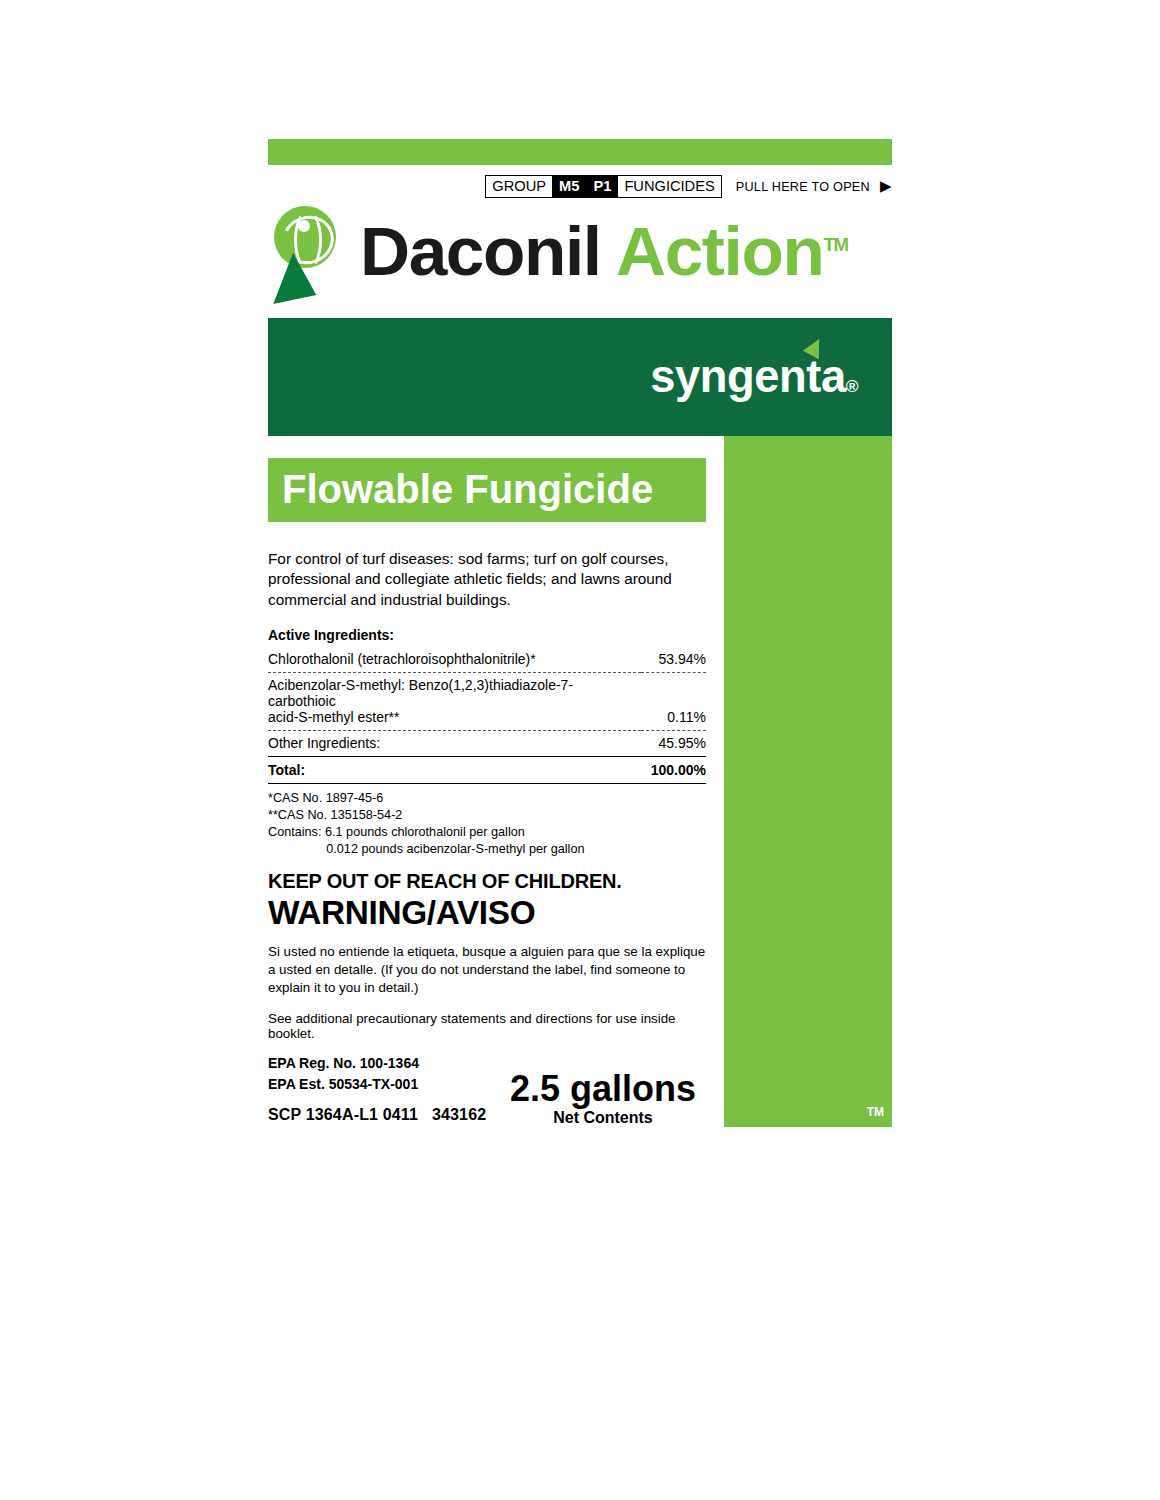GROUP M5 P1 FUNGICIDES
PULL HERE TO OPEN ▶
Daconil ActionTM
syngenta®
Flowable Fungicide
For control of turf diseases: sod farms; turf on golf courses, professional and collegiate athletic fields; and lawns around commercial and industrial buildings.
Active Ingredients:
| Chlorothalonil (tetrachloroisophthalonitrile)* | 53.94% |
| Acibenzolar-S-methyl: Benzo(1,2,3)thiadiazole-7-carbothioic acid-S-methyl ester** | 0.11% |
| Other Ingredients: | 45.95% |
| Total: | 100.00% |
*CAS No. 1897-45-6
**CAS No. 135158-54-2
Contains: 6.1 pounds chlorothalonil per gallon
0.012 pounds acibenzolar-S-methyl per gallon
KEEP OUT OF REACH OF CHILDREN.
WARNING/AVISO
Si usted no entiende la etiqueta, busque a alguien para que se la explique a usted en detalle. (If you do not understand the label, find someone to explain it to you in detail.)
See additional precautionary statements and directions for use inside booklet.
EPA Reg. No. 100-1364
EPA Est. 50534-TX-001
SCP 1364A-L1 0411 343162
2.5 gallons
Net Contents
TM